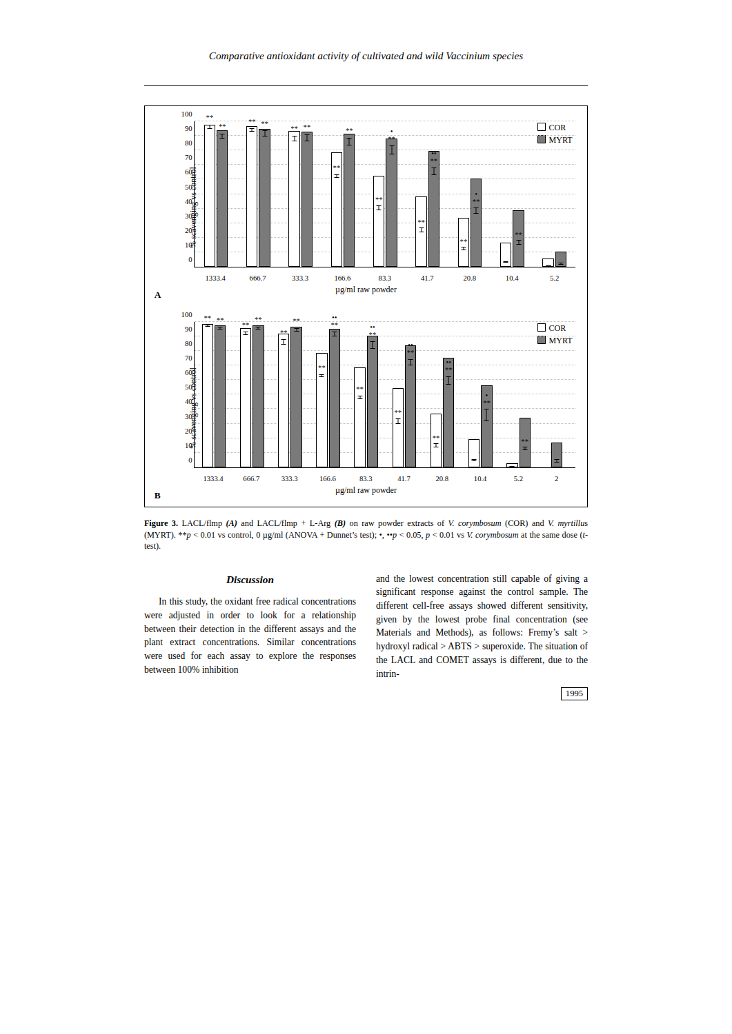Comparative antioxidant activity of cultivated and wild Vaccinium species
% scavenging vs control
COR
MYRT
0
10
20
30
40
50
60
70
80
90
100
**
**
**
**
**
**
**
**
**
•
**
**
••
**
**
•
**
**
1333.4666.7333.3166.683.341.720.810.45.2
µg/ml raw powder
A
% scavenging vs control
COR
MYRT
0
10
20
30
40
50
60
70
80
90
100
**
**
**
**
**
**
**
••
**
**
••
**
**
••
**
**
••
**
•
**
**
1333.4666.7333.3166.683.341.720.810.45.22
µg/ml raw powder
B
Figure 3. LACL/flmp (A) and LACL/flmp + L-Arg (B) on raw powder extracts of V. corymbosum (COR) and V. myrtillus (MYRT). **p < 0.01 vs control, 0 µg/ml (ANOVA + Dunnet’s test); •, ••p < 0.05, p < 0.01 vs V. corymbosum at the same dose (t-test).
Discussion
In this study, the oxidant free radical concentrations were adjusted in order to look for a relationship between their detection in the different assays and the plant extract concentrations. Similar concentrations were used for each assay to explore the responses between 100% inhibition
and the lowest concentration still capable of giving a significant response against the control sample. The different cell-free assays showed different sensitivity, given by the lowest probe final concentration (see Materials and Methods), as follows: Fremy’s salt > hydroxyl radical > ABTS > superoxide. The situation of the LACL and COMET assays is different, due to the intrin-
1995